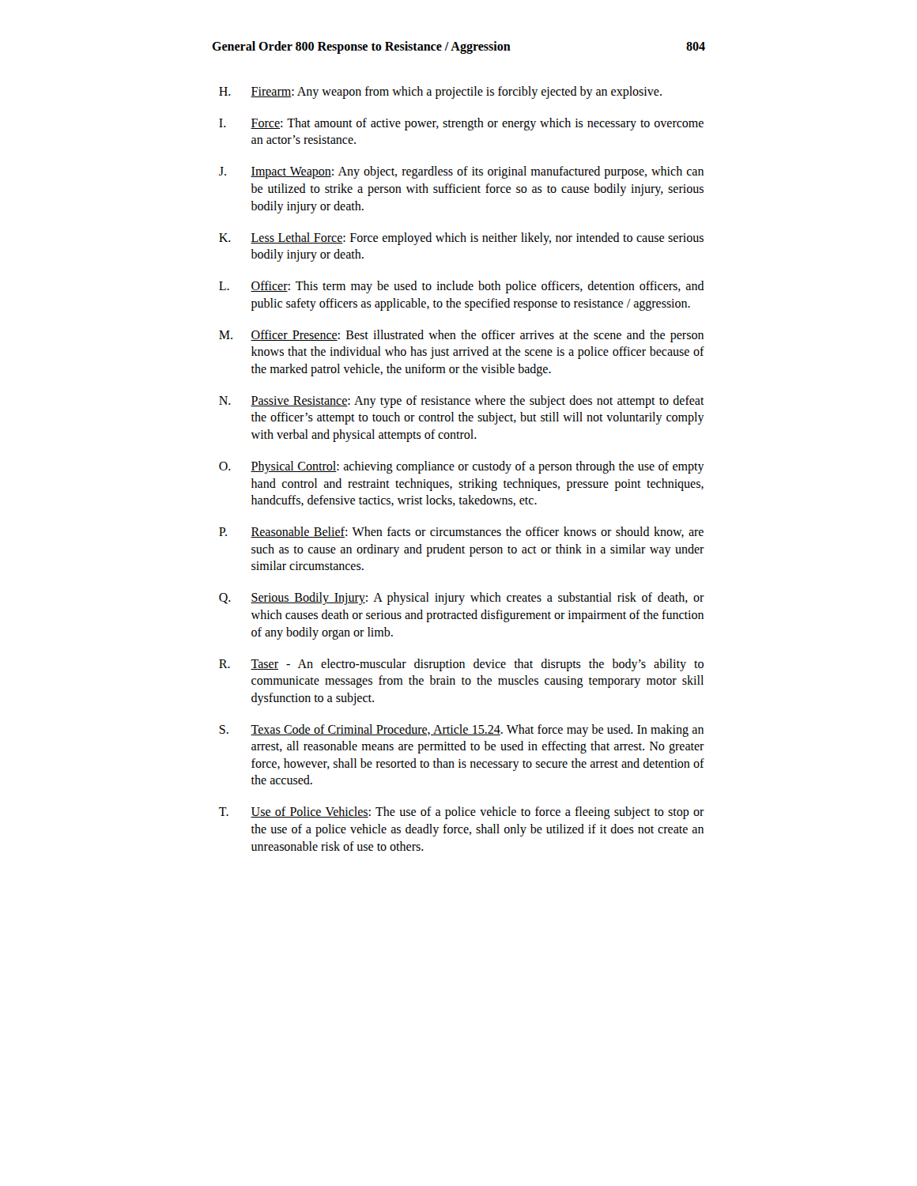General Order 800 Response to Resistance / Aggression 804
H. Firearm: Any weapon from which a projectile is forcibly ejected by an explosive.
I. Force: That amount of active power, strength or energy which is necessary to overcome an actor’s resistance.
J. Impact Weapon: Any object, regardless of its original manufactured purpose, which can be utilized to strike a person with sufficient force so as to cause bodily injury, serious bodily injury or death.
K. Less Lethal Force: Force employed which is neither likely, nor intended to cause serious bodily injury or death.
L. Officer: This term may be used to include both police officers, detention officers, and public safety officers as applicable, to the specified response to resistance / aggression.
M. Officer Presence: Best illustrated when the officer arrives at the scene and the person knows that the individual who has just arrived at the scene is a police officer because of the marked patrol vehicle, the uniform or the visible badge.
N. Passive Resistance: Any type of resistance where the subject does not attempt to defeat the officer’s attempt to touch or control the subject, but still will not voluntarily comply with verbal and physical attempts of control.
O. Physical Control: achieving compliance or custody of a person through the use of empty hand control and restraint techniques, striking techniques, pressure point techniques, handcuffs, defensive tactics, wrist locks, takedowns, etc.
P. Reasonable Belief: When facts or circumstances the officer knows or should know, are such as to cause an ordinary and prudent person to act or think in a similar way under similar circumstances.
Q. Serious Bodily Injury: A physical injury which creates a substantial risk of death, or which causes death or serious and protracted disfigurement or impairment of the function of any bodily organ or limb.
R. Taser - An electro-muscular disruption device that disrupts the body’s ability to communicate messages from the brain to the muscles causing temporary motor skill dysfunction to a subject.
S. Texas Code of Criminal Procedure, Article 15.24. What force may be used. In making an arrest, all reasonable means are permitted to be used in effecting that arrest. No greater force, however, shall be resorted to than is necessary to secure the arrest and detention of the accused.
T. Use of Police Vehicles: The use of a police vehicle to force a fleeing subject to stop or the use of a police vehicle as deadly force, shall only be utilized if it does not create an unreasonable risk of use to others.